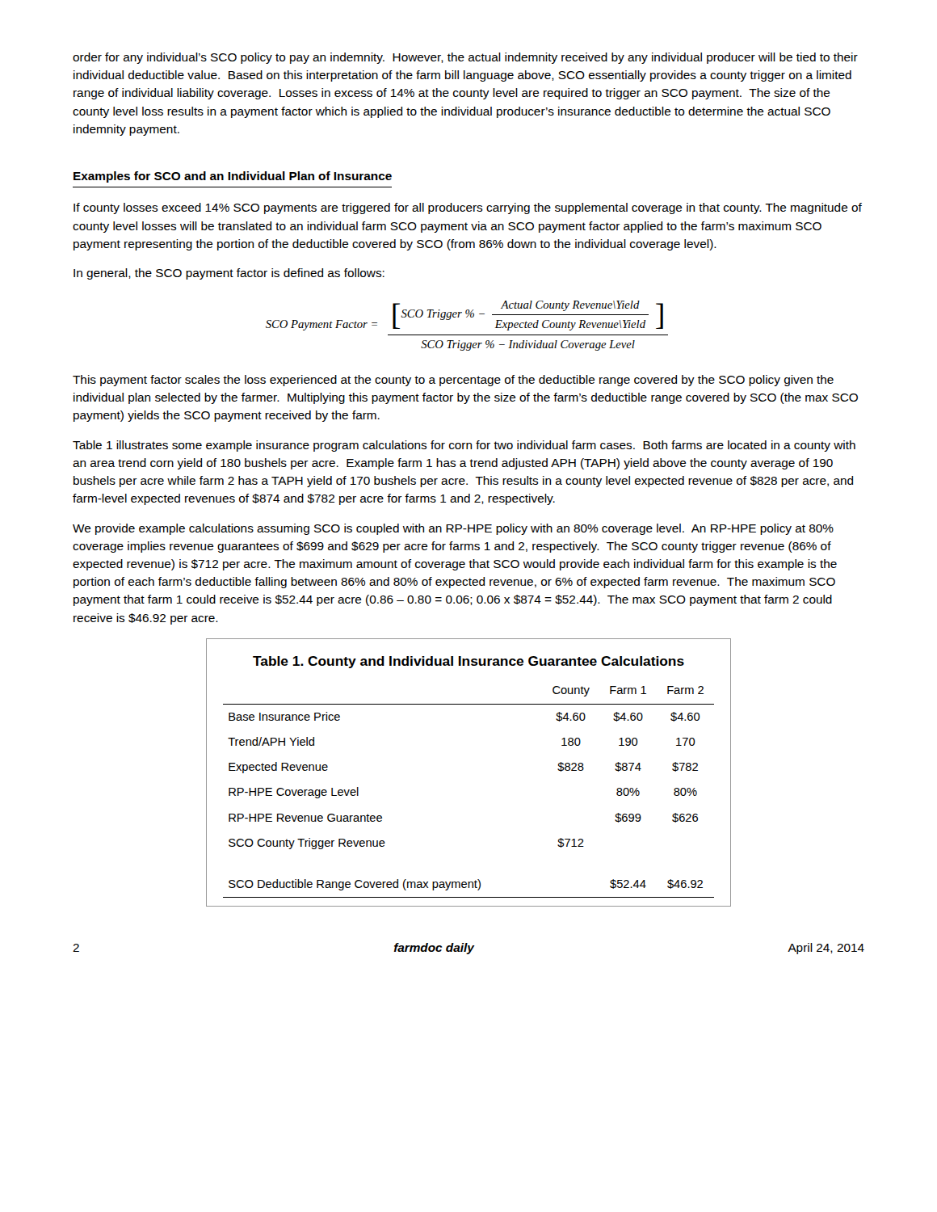order for any individual’s SCO policy to pay an indemnity. However, the actual indemnity received by any individual producer will be tied to their individual deductible value. Based on this interpretation of the farm bill language above, SCO essentially provides a county trigger on a limited range of individual liability coverage. Losses in excess of 14% at the county level are required to trigger an SCO payment. The size of the county level loss results in a payment factor which is applied to the individual producer’s insurance deductible to determine the actual SCO indemnity payment.
Examples for SCO and an Individual Plan of Insurance
If county losses exceed 14% SCO payments are triggered for all producers carrying the supplemental coverage in that county. The magnitude of county level losses will be translated to an individual farm SCO payment via an SCO payment factor applied to the farm’s maximum SCO payment representing the portion of the deductible covered by SCO (from 86% down to the individual coverage level).
In general, the SCO payment factor is defined as follows:
SCO Payment Factor = [SCO Trigger % − Actual County Revenue\Yield Expected County Revenue\Yield ] SCO Trigger % − Individual Coverage Level
This payment factor scales the loss experienced at the county to a percentage of the deductible range covered by the SCO policy given the individual plan selected by the farmer. Multiplying this payment factor by the size of the farm’s deductible range covered by SCO (the max SCO payment) yields the SCO payment received by the farm.
Table 1 illustrates some example insurance program calculations for corn for two individual farm cases. Both farms are located in a county with an area trend corn yield of 180 bushels per acre. Example farm 1 has a trend adjusted APH (TAPH) yield above the county average of 190 bushels per acre while farm 2 has a TAPH yield of 170 bushels per acre. This results in a county level expected revenue of $828 per acre, and farm-level expected revenues of $874 and $782 per acre for farms 1 and 2, respectively.
We provide example calculations assuming SCO is coupled with an RP-HPE policy with an 80% coverage level. An RP-HPE policy at 80% coverage implies revenue guarantees of $699 and $629 per acre for farms 1 and 2, respectively. The SCO county trigger revenue (86% of expected revenue) is $712 per acre. The maximum amount of coverage that SCO would provide each individual farm for this example is the portion of each farm’s deductible falling between 86% and 80% of expected revenue, or 6% of expected farm revenue. The maximum SCO payment that farm 1 could receive is $52.44 per acre (0.86 – 0.80 = 0.06; 0.06 x $874 = $52.44). The max SCO payment that farm 2 could receive is $46.92 per acre.
Table 1. County and Individual Insurance Guarantee Calculations
| | County | Farm 1 | Farm 2 |
| --- | --- | --- | --- |
| Base Insurance Price | $4.60 | $4.60 | $4.60 |
| Trend/APH Yield | 180 | 190 | 170 |
| Expected Revenue | $828 | $874 | $782 |
| RP-HPE Coverage Level | | 80% | 80% |
| RP-HPE Revenue Guarantee | | $699 | $626 |
| SCO County Trigger Revenue | $712 | | |
| SCO Deductible Range Covered (max payment) | | $52.44 | $46.92 |
2 farmdoc daily April 24, 2014